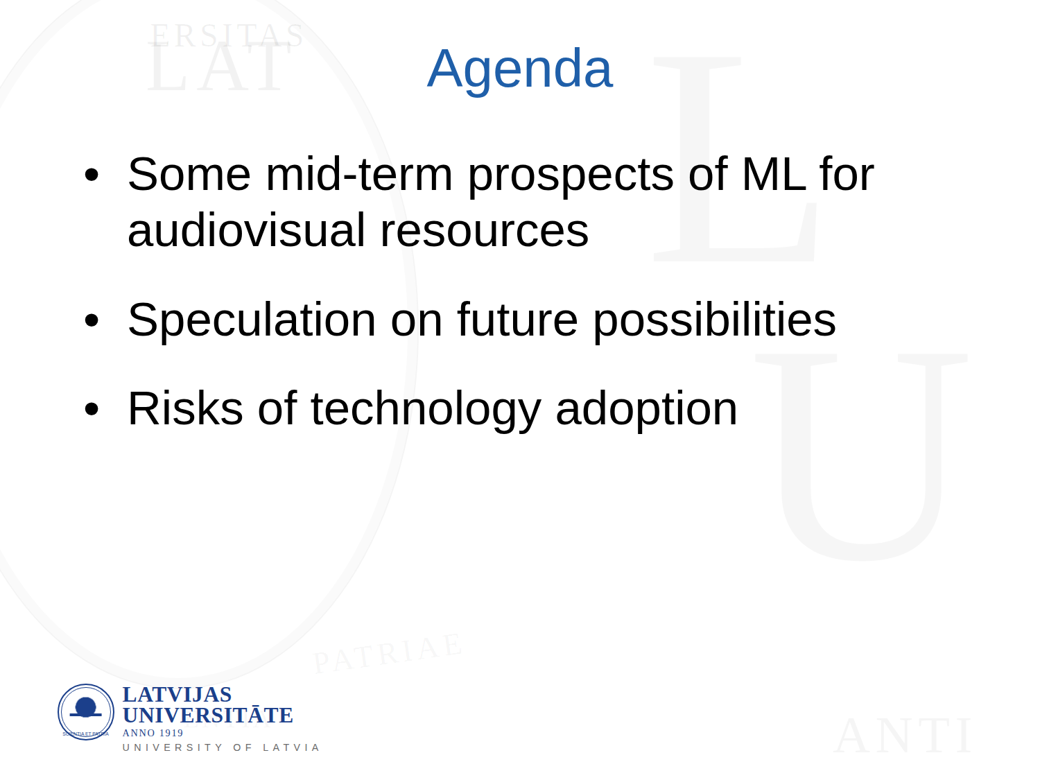ERSITAS
ENTIA
LAT
L
U
PATRIAE
ANTI
Agenda
Some mid-term prospects of ML for audiovisual resources
Speculation on future possibilities
Risks of technology adoption
SCIENTIA ET PATRIA
LATVIJAS UNIVERSITĀTE ANNO 1919 UNIVERSITY OF LATVIA